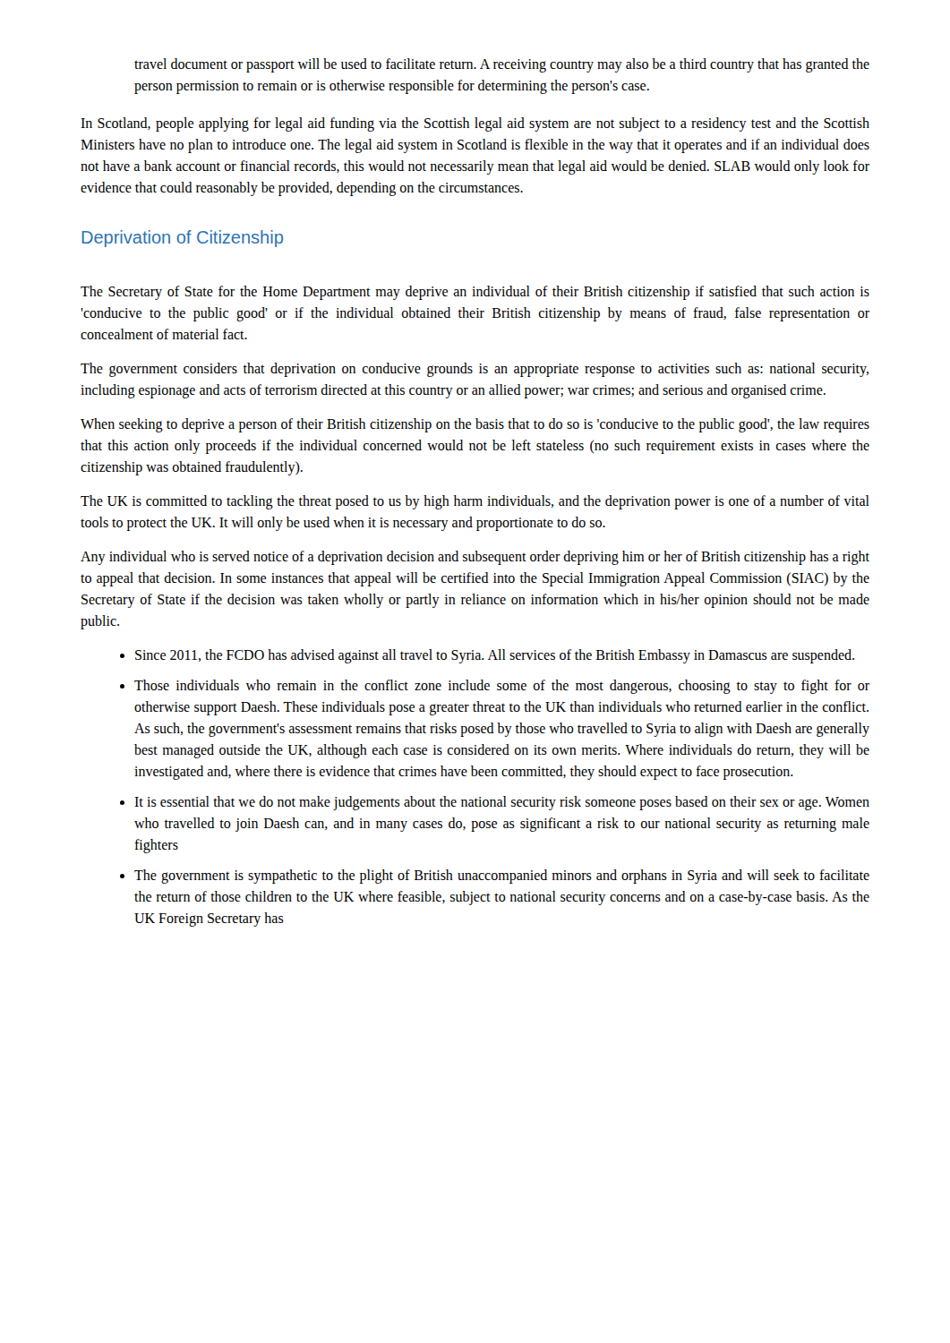travel document or passport will be used to facilitate return. A receiving country may also be a third country that has granted the person permission to remain or is otherwise responsible for determining the person's case.
In Scotland, people applying for legal aid funding via the Scottish legal aid system are not subject to a residency test and the Scottish Ministers have no plan to introduce one. The legal aid system in Scotland is flexible in the way that it operates and if an individual does not have a bank account or financial records, this would not necessarily mean that legal aid would be denied. SLAB would only look for evidence that could reasonably be provided, depending on the circumstances.
Deprivation of Citizenship
The Secretary of State for the Home Department may deprive an individual of their British citizenship if satisfied that such action is 'conducive to the public good' or if the individual obtained their British citizenship by means of fraud, false representation or concealment of material fact.
The government considers that deprivation on conducive grounds is an appropriate response to activities such as: national security, including espionage and acts of terrorism directed at this country or an allied power; war crimes; and serious and organised crime.
When seeking to deprive a person of their British citizenship on the basis that to do so is 'conducive to the public good', the law requires that this action only proceeds if the individual concerned would not be left stateless (no such requirement exists in cases where the citizenship was obtained fraudulently).
The UK is committed to tackling the threat posed to us by high harm individuals, and the deprivation power is one of a number of vital tools to protect the UK. It will only be used when it is necessary and proportionate to do so.
Any individual who is served notice of a deprivation decision and subsequent order depriving him or her of British citizenship has a right to appeal that decision. In some instances that appeal will be certified into the Special Immigration Appeal Commission (SIAC) by the Secretary of State if the decision was taken wholly or partly in reliance on information which in his/her opinion should not be made public.
Since 2011, the FCDO has advised against all travel to Syria. All services of the British Embassy in Damascus are suspended.
Those individuals who remain in the conflict zone include some of the most dangerous, choosing to stay to fight for or otherwise support Daesh. These individuals pose a greater threat to the UK than individuals who returned earlier in the conflict. As such, the government's assessment remains that risks posed by those who travelled to Syria to align with Daesh are generally best managed outside the UK, although each case is considered on its own merits. Where individuals do return, they will be investigated and, where there is evidence that crimes have been committed, they should expect to face prosecution.
It is essential that we do not make judgements about the national security risk someone poses based on their sex or age. Women who travelled to join Daesh can, and in many cases do, pose as significant a risk to our national security as returning male fighters
The government is sympathetic to the plight of British unaccompanied minors and orphans in Syria and will seek to facilitate the return of those children to the UK where feasible, subject to national security concerns and on a case-by-case basis. As the UK Foreign Secretary has